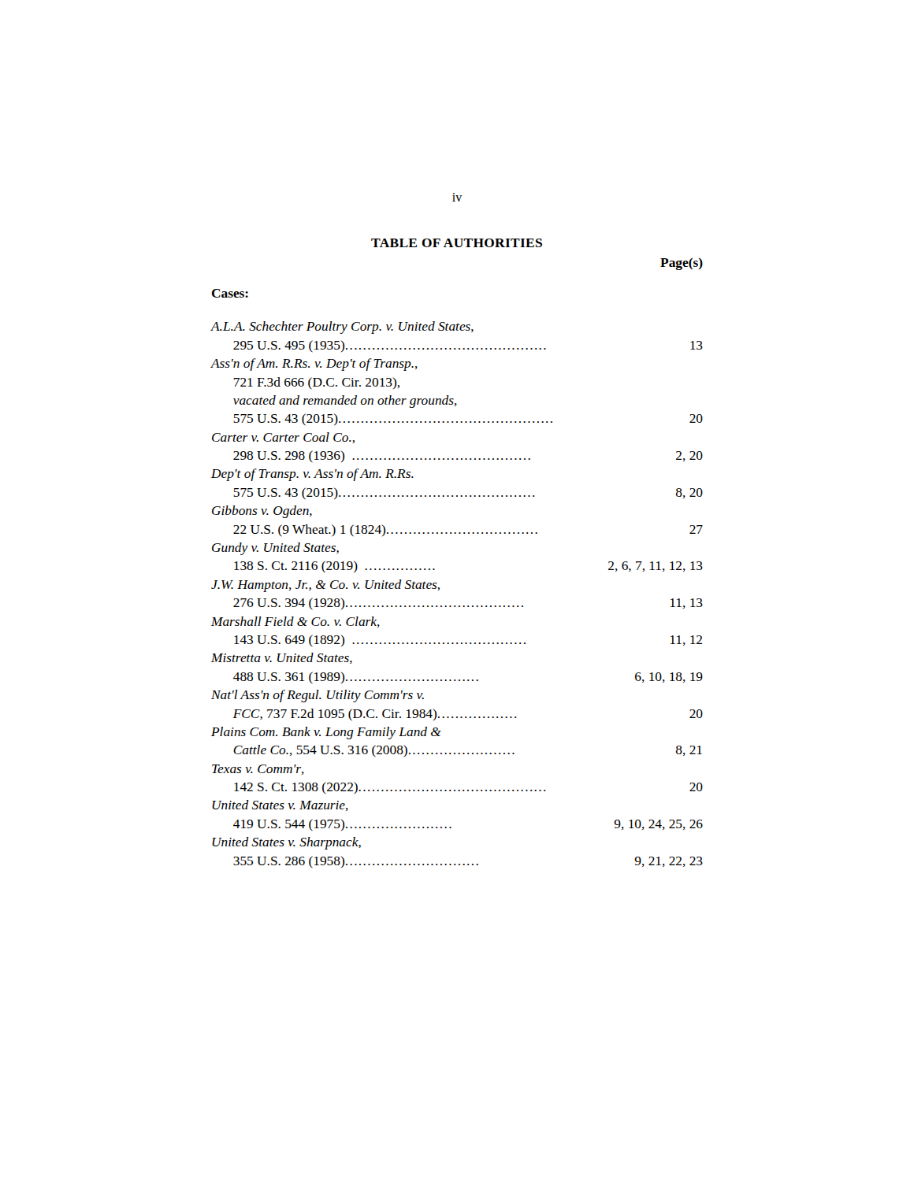iv
TABLE OF AUTHORITIES
Page(s)
Cases:
| A.L.A. Schechter Poultry Corp. v. United States , | |
| 295 U.S. 495 (1935) ............................................. | 13 |
| Ass'n of Am. R.Rs. v. Dep't of Transp. , | |
| 721 F.3d 666 (D.C. Cir. 2013), | |
| vacated and remanded on other grounds , | |
| 575 U.S. 43 (2015) ................................................ | 20 |
| Carter v. Carter Coal Co. , | |
| 298 U.S. 298 (1936) ........................................ | 2, 20 |
| Dep't of Transp. v. Ass'n of Am. R.Rs. | |
| 575 U.S. 43 (2015) ............................................ | 8, 20 |
| Gibbons v. Ogden , | |
| 22 U.S. (9 Wheat.) 1 (1824) .................................. | 27 |
| Gundy v. United States , | |
| 138 S. Ct. 2116 (2019) ................ | 2, 6, 7, 11, 12, 13 |
| J.W. Hampton, Jr., & Co. v. United States , | |
| 276 U.S. 394 (1928) ........................................ | 11, 13 |
| Marshall Field & Co. v. Clark , | |
| 143 U.S. 649 (1892) ....................................... | 11, 12 |
| Mistretta v. United States , | |
| 488 U.S. 361 (1989) .............................. | 6, 10, 18, 19 |
| Nat'l Ass'n of Regul. Utility Comm'rs v. | |
| FCC , 737 F.2d 1095 (D.C. Cir. 1984) .................. | 20 |
| Plains Com. Bank v. Long Family Land & | |
| Cattle Co. , 554 U.S. 316 (2008) ........................ | 8, 21 |
| Texas v. Comm'r , | |
| 142 S. Ct. 1308 (2022) .......................................... | 20 |
| United States v. Mazurie , | |
| 419 U.S. 544 (1975) ........................ | 9, 10, 24, 25, 26 |
| United States v. Sharpnack , | |
| 355 U.S. 286 (1958) .............................. | 9, 21, 22, 23 |